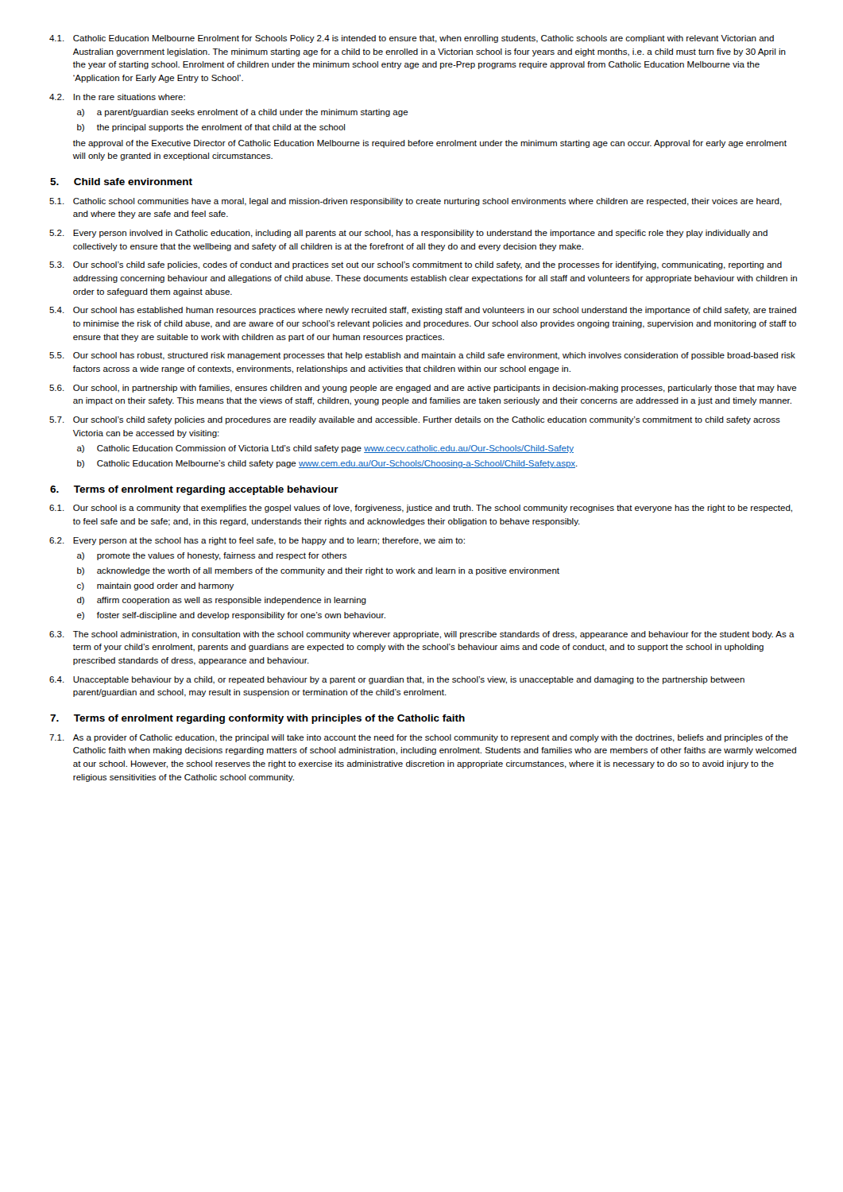4.1. Catholic Education Melbourne Enrolment for Schools Policy 2.4 is intended to ensure that, when enrolling students, Catholic schools are compliant with relevant Victorian and Australian government legislation. The minimum starting age for a child to be enrolled in a Victorian school is four years and eight months, i.e. a child must turn five by 30 April in the year of starting school. Enrolment of children under the minimum school entry age and pre-Prep programs require approval from Catholic Education Melbourne via the ‘Application for Early Age Entry to School’.
4.2. In the rare situations where:
a) a parent/guardian seeks enrolment of a child under the minimum starting age
b) the principal supports the enrolment of that child at the school
the approval of the Executive Director of Catholic Education Melbourne is required before enrolment under the minimum starting age can occur. Approval for early age enrolment will only be granted in exceptional circumstances.
5. Child safe environment
5.1. Catholic school communities have a moral, legal and mission-driven responsibility to create nurturing school environments where children are respected, their voices are heard, and where they are safe and feel safe.
5.2. Every person involved in Catholic education, including all parents at our school, has a responsibility to understand the importance and specific role they play individually and collectively to ensure that the wellbeing and safety of all children is at the forefront of all they do and every decision they make.
5.3. Our school’s child safe policies, codes of conduct and practices set out our school’s commitment to child safety, and the processes for identifying, communicating, reporting and addressing concerning behaviour and allegations of child abuse. These documents establish clear expectations for all staff and volunteers for appropriate behaviour with children in order to safeguard them against abuse.
5.4. Our school has established human resources practices where newly recruited staff, existing staff and volunteers in our school understand the importance of child safety, are trained to minimise the risk of child abuse, and are aware of our school’s relevant policies and procedures. Our school also provides ongoing training, supervision and monitoring of staff to ensure that they are suitable to work with children as part of our human resources practices.
5.5. Our school has robust, structured risk management processes that help establish and maintain a child safe environment, which involves consideration of possible broad-based risk factors across a wide range of contexts, environments, relationships and activities that children within our school engage in.
5.6. Our school, in partnership with families, ensures children and young people are engaged and are active participants in decision-making processes, particularly those that may have an impact on their safety. This means that the views of staff, children, young people and families are taken seriously and their concerns are addressed in a just and timely manner.
5.7. Our school’s child safety policies and procedures are readily available and accessible. Further details on the Catholic education community’s commitment to child safety across Victoria can be accessed by visiting:
a) Catholic Education Commission of Victoria Ltd’s child safety page www.cecv.catholic.edu.au/Our-Schools/Child-Safety
b) Catholic Education Melbourne’s child safety page www.cem.edu.au/Our-Schools/Choosing-a-School/Child-Safety.aspx.
6. Terms of enrolment regarding acceptable behaviour
6.1. Our school is a community that exemplifies the gospel values of love, forgiveness, justice and truth. The school community recognises that everyone has the right to be respected, to feel safe and be safe; and, in this regard, understands their rights and acknowledges their obligation to behave responsibly.
6.2. Every person at the school has a right to feel safe, to be happy and to learn; therefore, we aim to:
a) promote the values of honesty, fairness and respect for others
b) acknowledge the worth of all members of the community and their right to work and learn in a positive environment
c) maintain good order and harmony
d) affirm cooperation as well as responsible independence in learning
e) foster self-discipline and develop responsibility for one’s own behaviour.
6.3. The school administration, in consultation with the school community wherever appropriate, will prescribe standards of dress, appearance and behaviour for the student body. As a term of your child’s enrolment, parents and guardians are expected to comply with the school’s behaviour aims and code of conduct, and to support the school in upholding prescribed standards of dress, appearance and behaviour.
6.4. Unacceptable behaviour by a child, or repeated behaviour by a parent or guardian that, in the school’s view, is unacceptable and damaging to the partnership between parent/guardian and school, may result in suspension or termination of the child’s enrolment.
7. Terms of enrolment regarding conformity with principles of the Catholic faith
7.1. As a provider of Catholic education, the principal will take into account the need for the school community to represent and comply with the doctrines, beliefs and principles of the Catholic faith when making decisions regarding matters of school administration, including enrolment. Students and families who are members of other faiths are warmly welcomed at our school. However, the school reserves the right to exercise its administrative discretion in appropriate circumstances, where it is necessary to do so to avoid injury to the religious sensitivities of the Catholic school community.